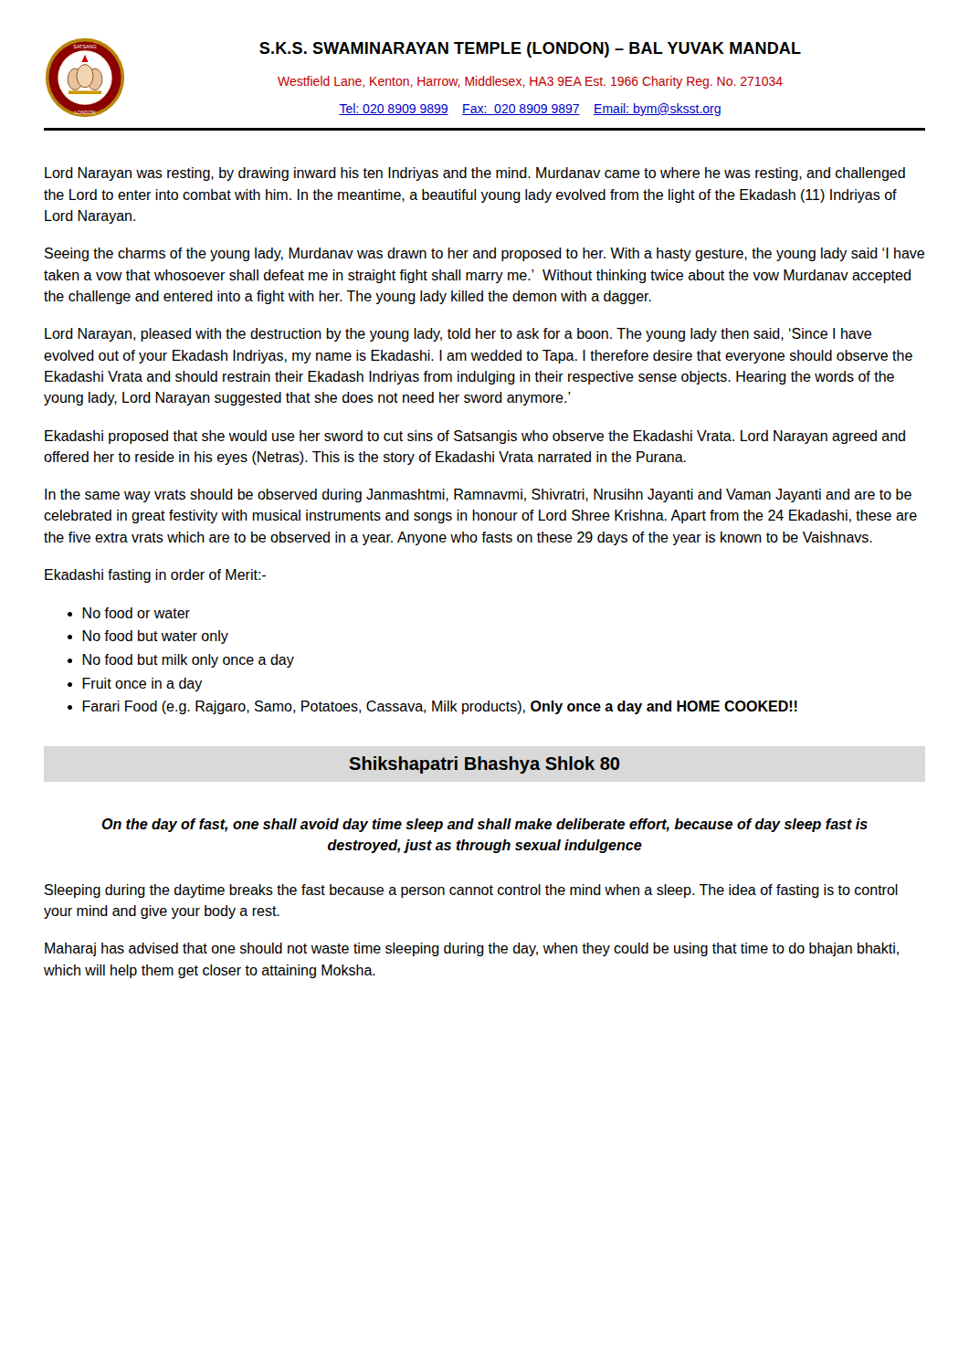SATSANG LONDON
S.K.S. SWAMINARAYAN TEMPLE (LONDON) – BAL YUVAK MANDAL
Westfield Lane, Kenton, Harrow, Middlesex, HA3 9EA Est. 1966 Charity Reg. No. 271034
Tel: 020 8909 9899 Fax: 020 8909 9897 Email: bym@sksst.org
Lord Narayan was resting, by drawing inward his ten Indriyas and the mind. Murdanav came to where he was resting, and challenged the Lord to enter into combat with him. In the meantime, a beautiful young lady evolved from the light of the Ekadash (11) Indriyas of Lord Narayan.
Seeing the charms of the young lady, Murdanav was drawn to her and proposed to her. With a hasty gesture, the young lady said ‘I have taken a vow that whosoever shall defeat me in straight fight shall marry me.’ Without thinking twice about the vow Murdanav accepted the challenge and entered into a fight with her. The young lady killed the demon with a dagger.
Lord Narayan, pleased with the destruction by the young lady, told her to ask for a boon. The young lady then said, ‘Since I have evolved out of your Ekadash Indriyas, my name is Ekadashi. I am wedded to Tapa. I therefore desire that everyone should observe the Ekadashi Vrata and should restrain their Ekadash Indriyas from indulging in their respective sense objects. Hearing the words of the young lady, Lord Narayan suggested that she does not need her sword anymore.’
Ekadashi proposed that she would use her sword to cut sins of Satsangis who observe the Ekadashi Vrata. Lord Narayan agreed and offered her to reside in his eyes (Netras). This is the story of Ekadashi Vrata narrated in the Purana.
In the same way vrats should be observed during Janmashtmi, Ramnavmi, Shivratri, Nrusihn Jayanti and Vaman Jayanti and are to be celebrated in great festivity with musical instruments and songs in honour of Lord Shree Krishna. Apart from the 24 Ekadashi, these are the five extra vrats which are to be observed in a year. Anyone who fasts on these 29 days of the year is known to be Vaishnavs.
Ekadashi fasting in order of Merit:-
No food or water
No food but water only
No food but milk only once a day
Fruit once in a day
Farari Food (e.g. Rajgaro, Samo, Potatoes, Cassava, Milk products), Only once a day and HOME COOKED!!
Shikshapatri Bhashya Shlok 80
On the day of fast, one shall avoid day time sleep and shall make deliberate effort, because of day sleep fast is destroyed, just as through sexual indulgence
Sleeping during the daytime breaks the fast because a person cannot control the mind when a sleep. The idea of fasting is to control your mind and give your body a rest.
Maharaj has advised that one should not waste time sleeping during the day, when they could be using that time to do bhajan bhakti, which will help them get closer to attaining Moksha.